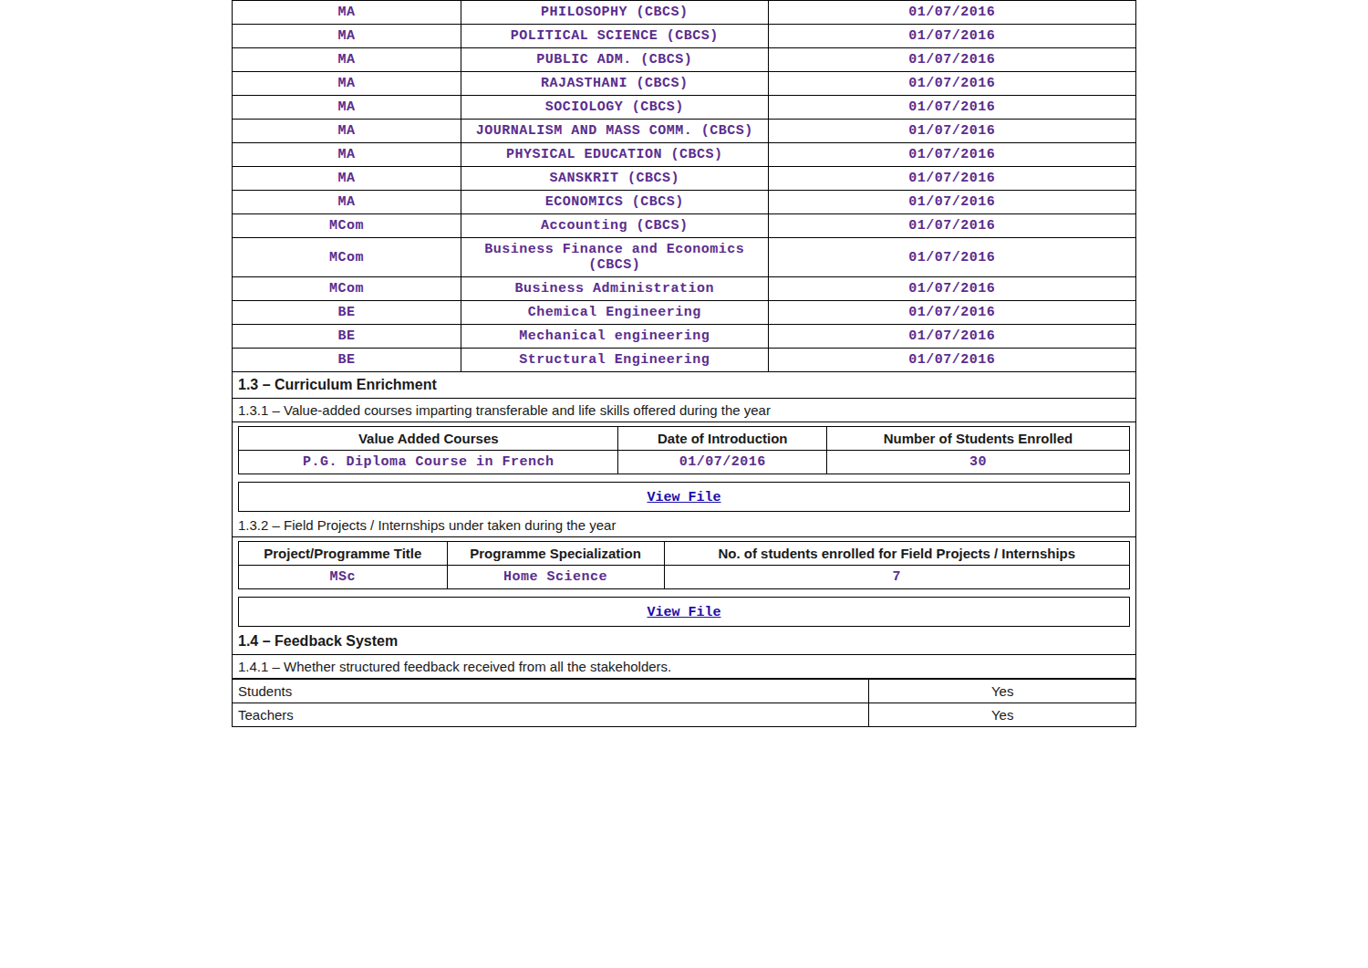| MA | PHILOSOPHY (CBCS) | 01/07/2016 |
| MA | POLITICAL SCIENCE (CBCS) | 01/07/2016 |
| MA | PUBLIC ADM. (CBCS) | 01/07/2016 |
| MA | RAJASTHANI (CBCS) | 01/07/2016 |
| MA | SOCIOLOGY (CBCS) | 01/07/2016 |
| MA | JOURNALISM AND MASS COMM. (CBCS) | 01/07/2016 |
| MA | PHYSICAL EDUCATION (CBCS) | 01/07/2016 |
| MA | SANSKRIT (CBCS) | 01/07/2016 |
| MA | ECONOMICS (CBCS) | 01/07/2016 |
| MCom | Accounting (CBCS) | 01/07/2016 |
| MCom | Business Finance and Economics (CBCS) | 01/07/2016 |
| MCom | Business Administration | 01/07/2016 |
| BE | Chemical Engineering | 01/07/2016 |
| BE | Mechanical engineering | 01/07/2016 |
| BE | Structural Engineering | 01/07/2016 |
1.3 – Curriculum Enrichment
1.3.1 – Value-added courses imparting transferable and life skills offered during the year
| Value Added Courses | Date of Introduction | Number of Students Enrolled |
| --- | --- | --- |
| P.G. Diploma Course in French | 01/07/2016 | 30 |
| View File |
1.3.2 – Field Projects / Internships under taken during the year
| Project/Programme Title | Programme Specialization | No. of students enrolled for Field Projects / Internships |
| --- | --- | --- |
| MSc | Home Science | 7 |
| View File |
1.4 – Feedback System
1.4.1 – Whether structured feedback received from all the stakeholders.
| Students | Yes |
| Teachers | Yes |